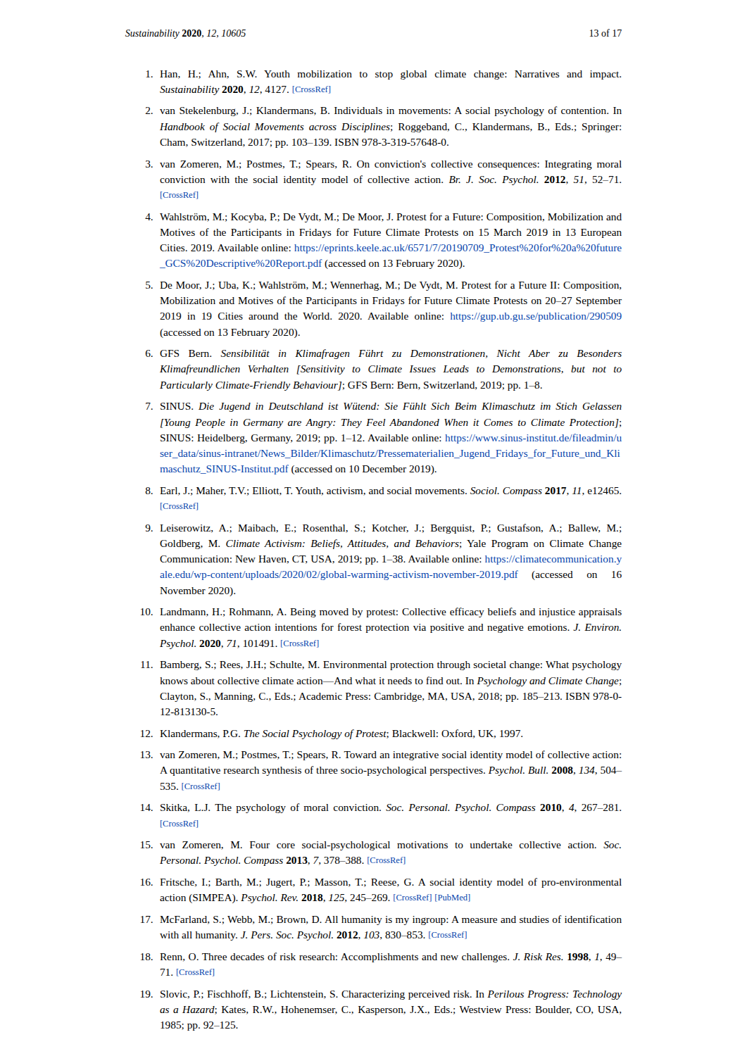Sustainability 2020, 12, 10605 13 of 17
Han, H.; Ahn, S.W. Youth mobilization to stop global climate change: Narratives and impact. Sustainability 2020, 12, 4127. CrossRef
van Stekelenburg, J.; Klandermans, B. Individuals in movements: A social psychology of contention. In Handbook of Social Movements across Disciplines; Roggeband, C., Klandermans, B., Eds.; Springer: Cham, Switzerland, 2017; pp. 103–139. ISBN 978-3-319-57648-0.
van Zomeren, M.; Postmes, T.; Spears, R. On conviction's collective consequences: Integrating moral conviction with the social identity model of collective action. Br. J. Soc. Psychol. 2012, 51, 52–71. CrossRef
Wahlström, M.; Kocyba, P.; De Vydt, M.; De Moor, J. Protest for a Future: Composition, Mobilization and Motives of the Participants in Fridays for Future Climate Protests on 15 March 2019 in 13 European Cities. 2019. Available online: https://eprints.keele.ac.uk/6571/7/20190709_Protest%20for%20a%20future_GCS%20Descriptive%20Report.pdf (accessed on 13 February 2020).
De Moor, J.; Uba, K.; Wahlström, M.; Wennerhag, M.; De Vydt, M. Protest for a Future II: Composition, Mobilization and Motives of the Participants in Fridays for Future Climate Protests on 20–27 September 2019 in 19 Cities around the World. 2020. Available online: https://gup.ub.gu.se/publication/290509 (accessed on 13 February 2020).
GFS Bern. Sensibilität in Klimafragen Führt zu Demonstrationen, Nicht Aber zu Besonders Klimafreundlichen Verhalten [Sensitivity to Climate Issues Leads to Demonstrations, but not to Particularly Climate-Friendly Behaviour]; GFS Bern: Bern, Switzerland, 2019; pp. 1–8.
SINUS. Die Jugend in Deutschland ist Wütend: Sie Fühlt Sich Beim Klimaschutz im Stich Gelassen [Young People in Germany are Angry: They Feel Abandoned When it Comes to Climate Protection]; SINUS: Heidelberg, Germany, 2019; pp. 1–12. Available online: https://www.sinus-institut.de/fileadmin/user_data/sinus-intranet/News_Bilder/Klimaschutz/Pressematerialien_Jugend_Fridays_for_Future_und_Klimaschutz_SINUS-Institut.pdf (accessed on 10 December 2019).
Earl, J.; Maher, T.V.; Elliott, T. Youth, activism, and social movements. Sociol. Compass 2017, 11, e12465. CrossRef
Leiserowitz, A.; Maibach, E.; Rosenthal, S.; Kotcher, J.; Bergquist, P.; Gustafson, A.; Ballew, M.; Goldberg, M. Climate Activism: Beliefs, Attitudes, and Behaviors; Yale Program on Climate Change Communication: New Haven, CT, USA, 2019; pp. 1–38. Available online: https://climatecommunication.yale.edu/wp-content/uploads/2020/02/global-warming-activism-november-2019.pdf (accessed on 16 November 2020).
Landmann, H.; Rohmann, A. Being moved by protest: Collective efficacy beliefs and injustice appraisals enhance collective action intentions for forest protection via positive and negative emotions. J. Environ. Psychol. 2020, 71, 101491. CrossRef
Bamberg, S.; Rees, J.H.; Schulte, M. Environmental protection through societal change: What psychology knows about collective climate action—And what it needs to find out. In Psychology and Climate Change; Clayton, S., Manning, C., Eds.; Academic Press: Cambridge, MA, USA, 2018; pp. 185–213. ISBN 978-0-12-813130-5.
Klandermans, P.G. The Social Psychology of Protest; Blackwell: Oxford, UK, 1997.
van Zomeren, M.; Postmes, T.; Spears, R. Toward an integrative social identity model of collective action: A quantitative research synthesis of three socio-psychological perspectives. Psychol. Bull. 2008, 134, 504–535. CrossRef
Skitka, L.J. The psychology of moral conviction. Soc. Personal. Psychol. Compass 2010, 4, 267–281. CrossRef
van Zomeren, M. Four core social-psychological motivations to undertake collective action. Soc. Personal. Psychol. Compass 2013, 7, 378–388. CrossRef
Fritsche, I.; Barth, M.; Jugert, P.; Masson, T.; Reese, G. A social identity model of pro-environmental action (SIMPEA). Psychol. Rev. 2018, 125, 245–269. CrossRef PubMed
McFarland, S.; Webb, M.; Brown, D. All humanity is my ingroup: A measure and studies of identification with all humanity. J. Pers. Soc. Psychol. 2012, 103, 830–853. CrossRef
Renn, O. Three decades of risk research: Accomplishments and new challenges. J. Risk Res. 1998, 1, 49–71. CrossRef
Slovic, P.; Fischhoff, B.; Lichtenstein, S. Characterizing perceived risk. In Perilous Progress: Technology as a Hazard; Kates, R.W., Hohenemser, C., Kasperson, J.X., Eds.; Westview Press: Boulder, CO, USA, 1985; pp. 92–125.